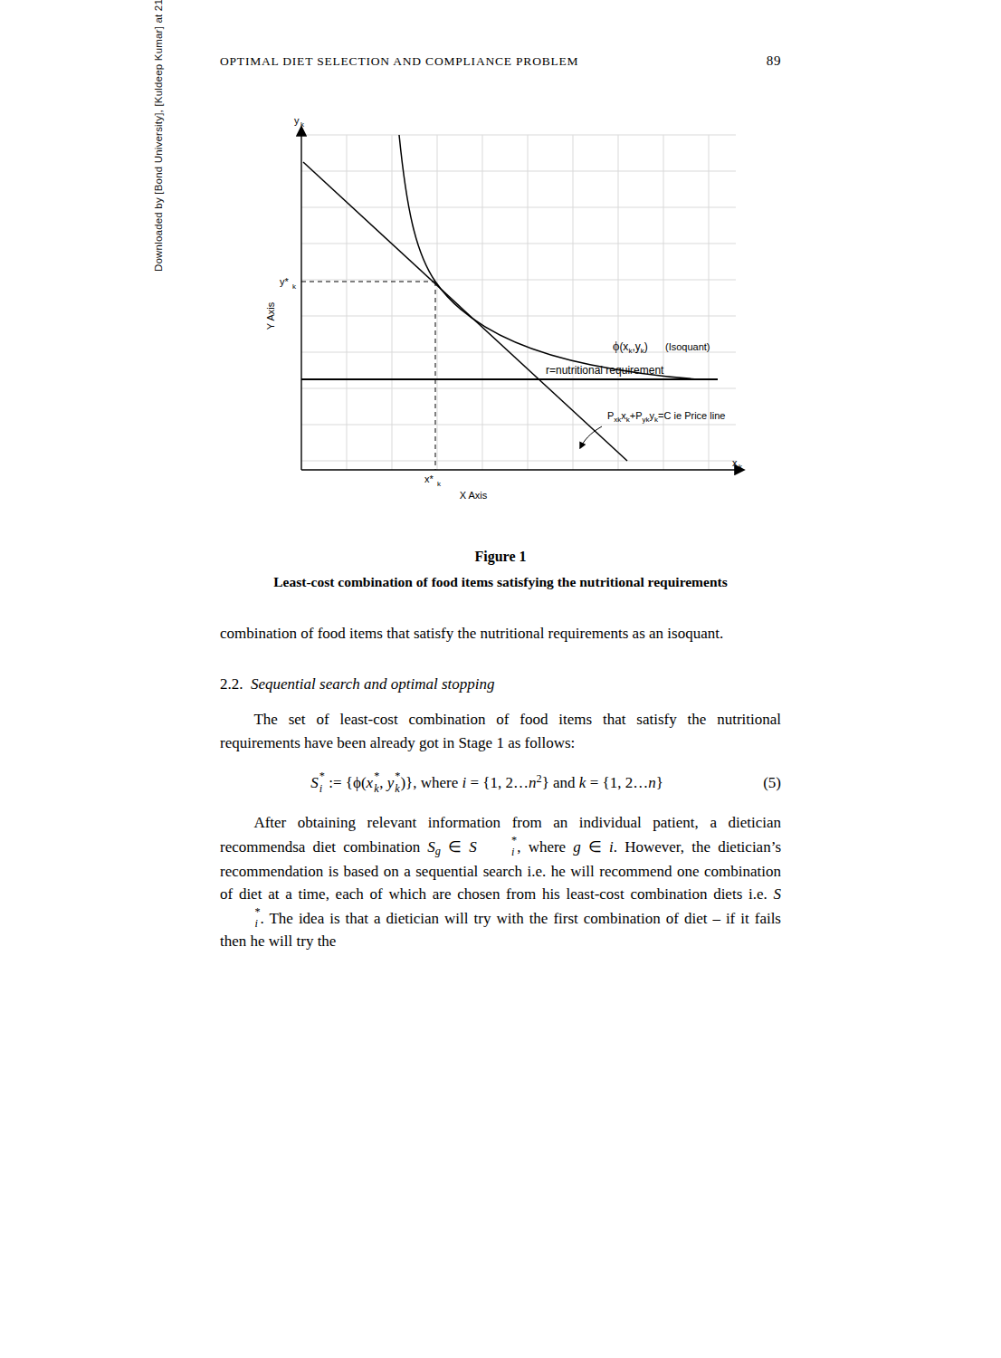Downloaded by [Bond University], [Kuldeep Kumar] at 21:25 02 June 2013
Optimal diet selection and compliance problem 89
y k x k Y Axis X Axis y* k x* k ϕ(xk,yk) (Isoquant) r=nutritional requirement Pxkxk+Pykyk=C ie Price line
Figure 1 Least-cost combination of food items satisfying the nutritional requirements
combination of food items that satisfy the nutritional requirements as an isoquant.
2.2. Sequential search and optimal stopping
The set of least-cost combination of food items that satisfy the nutritional requirements have been already got in Stage 1 as follows:
S*i := {ϕ(x*k, y*k)}, where i = {1, 2…n 2} and k = {1, 2…n}
(5)
After obtaining relevant information from an individual patient, a dietician recommendsa diet combination Sg ∈ S*i, where g ∈ i. However, the dietician’s recommendation is based on a sequential search i.e. he will recommend one combination of diet at a time, each of which are chosen from his least-cost combination diets i.e. S*i. The idea is that a dietician will try with the first combination of diet – if it fails then he will try the